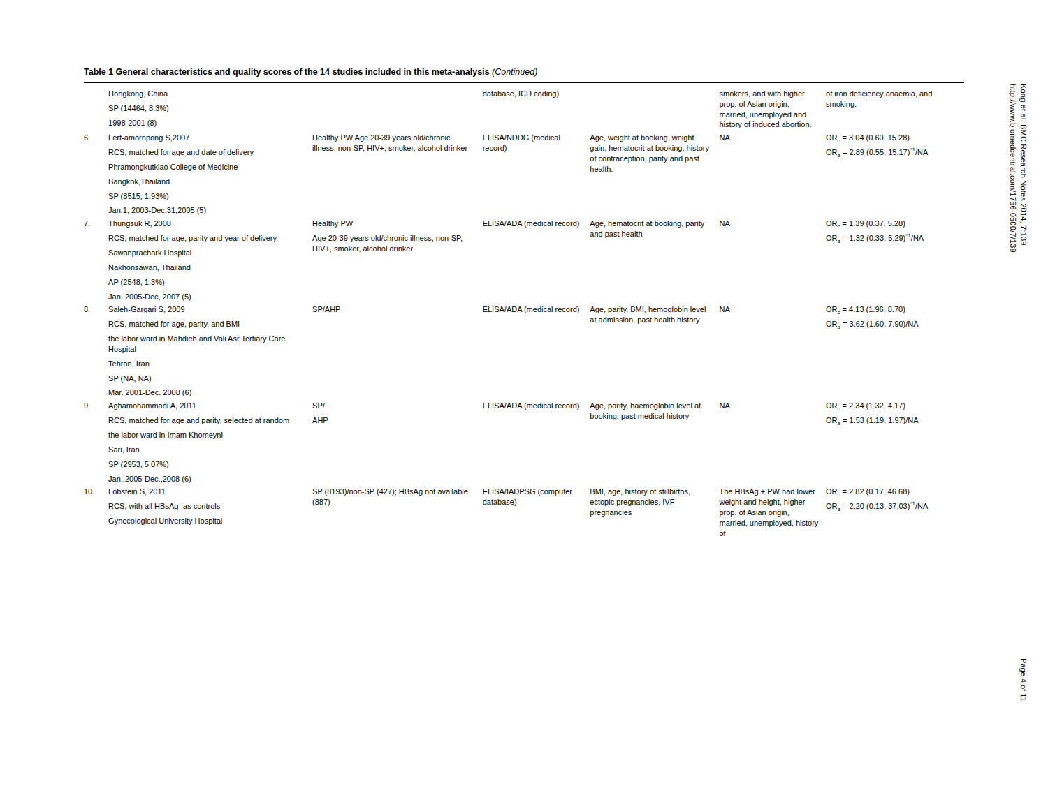Kong et al. BMC Research Notes 2014, 7:139
http://www.biomedcentral.com/1756-0500/7/139
Page 4 of 11
Table 1 General characteristics and quality scores of the 14 studies included in this meta-analysis (Continued)
| | Hongkong, China SP (14464, 8.3%) 1998-2001 (8) | | database, ICD coding) | | smokers, and with higher prop. of Asian origin, married, unemployed and history of induced abortion. | of iron deficiency anaemia, and smoking. |
| 6. | Lert-amornpong S,2007 RCS, matched for age and date of delivery Phramongkutklao College of Medicine Bangkok,Thailand SP (8515, 1.93%) Jan.1, 2003-Dec.31,2005 (5) | Healthy PW Age 20-39 years old/chronic illness, non-SP, HIV+, smoker, alcohol drinker | ELISA/NDDG (medical record) | Age, weight at booking, weight gain, hematocrit at booking, history of contraception, parity and past health. | NA | OR c = 3.04 (0.60, 15.28) OR a = 2.89 (0.55, 15.17) *1 /NA |
| 7. | Thungsuk R, 2008 RCS, matched for age, parity and year of delivery Sawanprachark Hospital Nakhonsawan, Thailand AP (2548, 1.3%) Jan. 2005-Dec, 2007 (5) | Healthy PW Age 20-39 years old/chronic illness, non-SP, HIV+, smoker, alcohol drinker | ELISA/ADA (medical record) | Age, hematocrit at booking, parity and past health | NA | OR c = 1.39 (0.37, 5.28) OR a = 1.32 (0.33, 5.29) *1 /NA |
| 8. | Saleh-Gargari S, 2009 RCS, matched for age, parity, and BMI the labor ward in Mahdieh and Vali Asr Tertiary Care Hospital Tehran, Iran SP (NA, NA) Mar. 2001-Dec. 2008 (6) | SP/AHP | ELISA/ADA (medical record) | Age, parity, BMI, hemoglobin level at admission, past health history | NA | OR c = 4.13 (1.96, 8.70) OR a = 3.62 (1.60, 7.90)/NA |
| 9. | Aghamohammadi A, 2011 RCS, matched for age and parity, selected at random the labor ward in Imam Khomeyni Sari, Iran SP (2953, 5.07%) Jan.,2005-Dec.,2008 (6) | SP/ AHP | ELISA/ADA (medical record) | Age, parity, haemoglobin level at booking, past medical history | NA | OR c = 2.34 (1.32, 4.17) OR a = 1.53 (1.19, 1.97)/NA |
| 10. | Lobstein S, 2011 RCS, with all HBsAg- as controls Gynecological University Hospital | SP (8193)/non-SP (427); HBsAg not available (887) | ELISA/IADPSG (computer database) | BMI, age, history of stillbirths, ectopic pregnancies, IVF pregnancies | The HBsAg + PW had lower weight and height, higher prop. of Asian origin, married, unemployed, history of | OR c = 2.82 (0.17, 46.68) OR a = 2.20 (0.13, 37.03) *1 /NA |